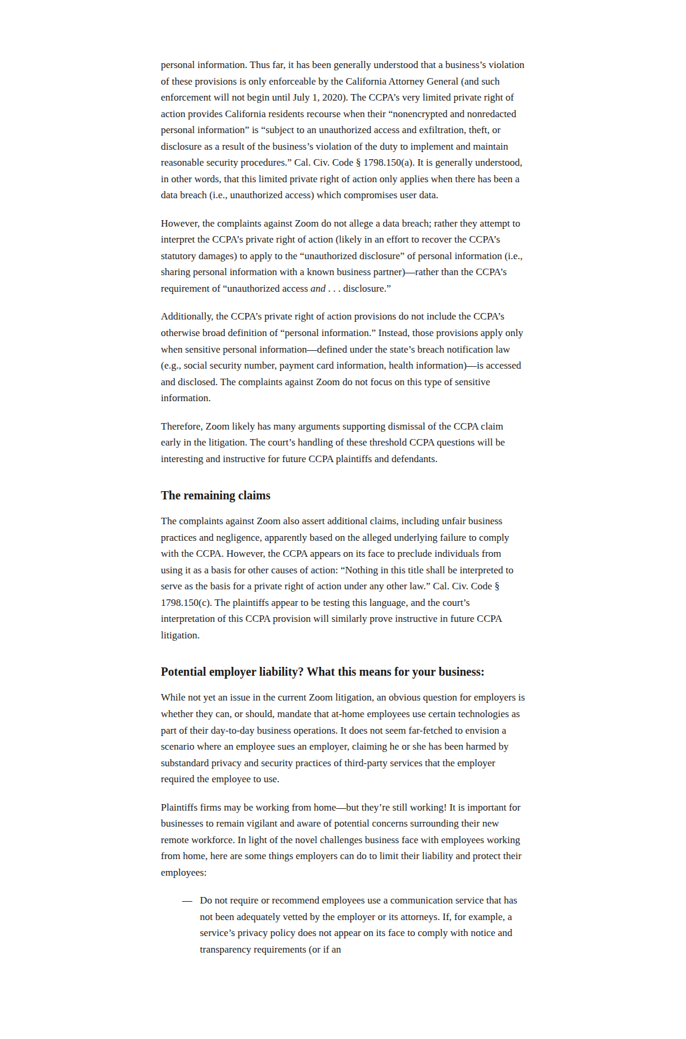personal information. Thus far, it has been generally understood that a business’s violation of these provisions is only enforceable by the California Attorney General (and such enforcement will not begin until July 1, 2020). The CCPA’s very limited private right of action provides California residents recourse when their “nonencrypted and nonredacted personal information” is “subject to an unauthorized access and exfiltration, theft, or disclosure as a result of the business’s violation of the duty to implement and maintain reasonable security procedures.” Cal. Civ. Code § 1798.150(a). It is generally understood, in other words, that this limited private right of action only applies when there has been a data breach (i.e., unauthorized access) which compromises user data.
However, the complaints against Zoom do not allege a data breach; rather they attempt to interpret the CCPA’s private right of action (likely in an effort to recover the CCPA’s statutory damages) to apply to the “unauthorized disclosure” of personal information (i.e., sharing personal information with a known business partner)—rather than the CCPA’s requirement of “unauthorized access and . . . disclosure.”
Additionally, the CCPA’s private right of action provisions do not include the CCPA’s otherwise broad definition of “personal information.” Instead, those provisions apply only when sensitive personal information—defined under the state’s breach notification law (e.g., social security number, payment card information, health information)—is accessed and disclosed. The complaints against Zoom do not focus on this type of sensitive information.
Therefore, Zoom likely has many arguments supporting dismissal of the CCPA claim early in the litigation. The court’s handling of these threshold CCPA questions will be interesting and instructive for future CCPA plaintiffs and defendants.
The remaining claims
The complaints against Zoom also assert additional claims, including unfair business practices and negligence, apparently based on the alleged underlying failure to comply with the CCPA. However, the CCPA appears on its face to preclude individuals from using it as a basis for other causes of action: “Nothing in this title shall be interpreted to serve as the basis for a private right of action under any other law.” Cal. Civ. Code § 1798.150(c). The plaintiffs appear to be testing this language, and the court’s interpretation of this CCPA provision will similarly prove instructive in future CCPA litigation.
Potential employer liability? What this means for your business:
While not yet an issue in the current Zoom litigation, an obvious question for employers is whether they can, or should, mandate that at-home employees use certain technologies as part of their day-to-day business operations. It does not seem far-fetched to envision a scenario where an employee sues an employer, claiming he or she has been harmed by substandard privacy and security practices of third-party services that the employer required the employee to use.
Plaintiffs firms may be working from home—but they’re still working! It is important for businesses to remain vigilant and aware of potential concerns surrounding their new remote workforce. In light of the novel challenges business face with employees working from home, here are some things employers can do to limit their liability and protect their employees:
Do not require or recommend employees use a communication service that has not been adequately vetted by the employer or its attorneys. If, for example, a service’s privacy policy does not appear on its face to comply with notice and transparency requirements (or if an